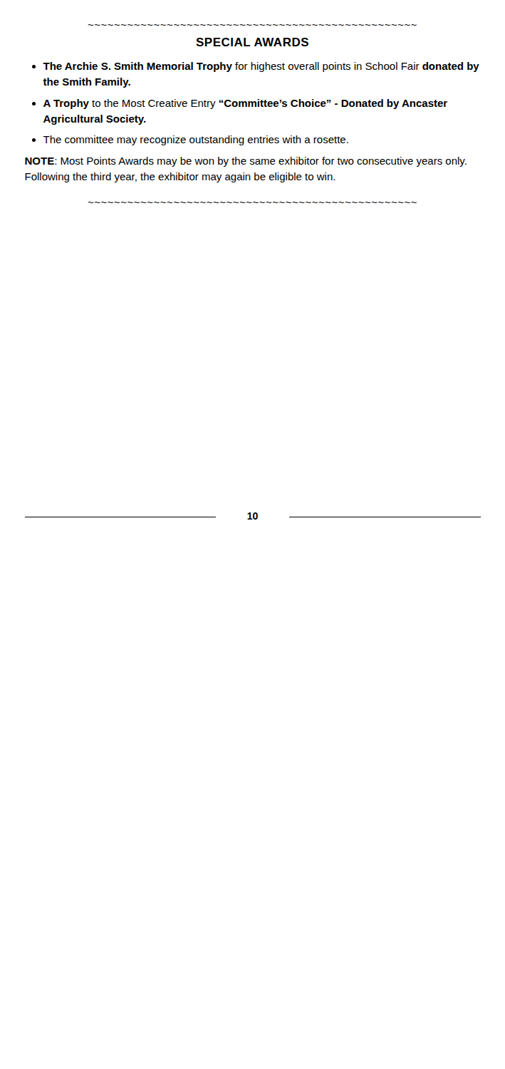~~~~~~~~~~~~~~~~~~~~~~~~~~~~~~~~~~~~~~~~~~~~~~~~~~
SPECIAL AWARDS
The Archie S. Smith Memorial Trophy for highest overall points in School Fair donated by the Smith Family.
A Trophy to the Most Creative Entry “Committee’s Choice” - Donated by Ancaster Agricultural Society.
The committee may recognize outstanding entries with a rosette.
NOTE: Most Points Awards may be won by the same exhibitor for two consecutive years only. Following the third year, the exhibitor may again be eligible to win.
~~~~~~~~~~~~~~~~~~~~~~~~~~~~~~~~~~~~~~~~~~~~~~~~~~
10